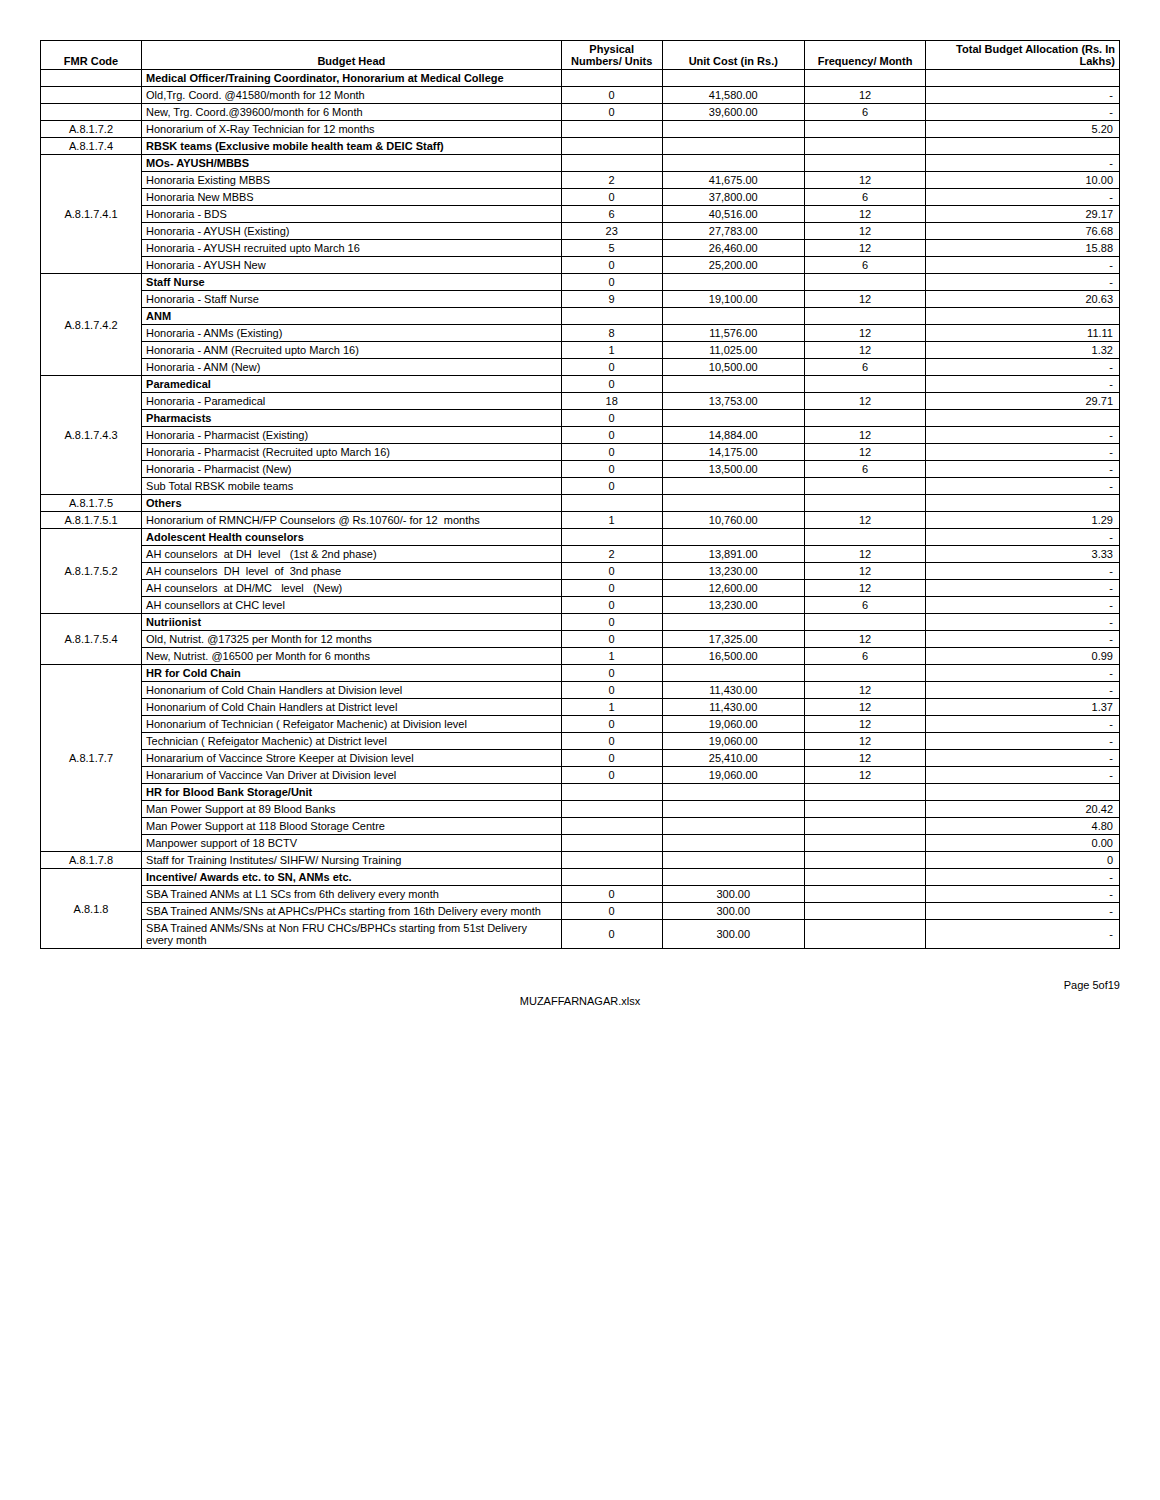| FMR Code | Budget Head | Physical Numbers/ Units | Unit Cost (in Rs.) | Frequency/ Month | Total Budget Allocation (Rs. In Lakhs) |
| --- | --- | --- | --- | --- | --- |
| | Medical Officer/Training Coordinator, Honorarium at Medical College | | | | |
| | Old,Trg. Coord. @41580/month for 12 Month | 0 | 41,580.00 | 12 | - |
| | New, Trg. Coord.@39600/month for 6 Month | 0 | 39,600.00 | 6 | - |
| A.8.1.7.2 | Honorarium of X-Ray Technician for 12 months | | | | 5.20 |
| A.8.1.7.4 | RBSK teams (Exclusive mobile health team & DEIC Staff) | | | | |
| A.8.1.7.4.1 | MOs- AYUSH/MBBS | | | | - |
| Honoraria Existing MBBS | 2 | 41,675.00 | 12 | 10.00 |
| Honoraria New MBBS | 0 | 37,800.00 | 6 | - |
| Honoraria - BDS | 6 | 40,516.00 | 12 | 29.17 |
| Honoraria - AYUSH (Existing) | 23 | 27,783.00 | 12 | 76.68 |
| Honoraria - AYUSH recruited upto March 16 | 5 | 26,460.00 | 12 | 15.88 |
| Honoraria - AYUSH New | 0 | 25,200.00 | 6 | - |
| A.8.1.7.4.2 | Staff Nurse | 0 | | | - |
| Honoraria - Staff Nurse | 9 | 19,100.00 | 12 | 20.63 |
| ANM | | | | |
| Honoraria - ANMs (Existing) | 8 | 11,576.00 | 12 | 11.11 |
| Honoraria - ANM (Recruited upto March 16) | 1 | 11,025.00 | 12 | 1.32 |
| Honoraria - ANM (New) | 0 | 10,500.00 | 6 | - |
| A.8.1.7.4.3 | Paramedical | 0 | | | - |
| Honoraria - Paramedical | 18 | 13,753.00 | 12 | 29.71 |
| Pharmacists | 0 | | | |
| Honoraria - Pharmacist (Existing) | 0 | 14,884.00 | 12 | - |
| Honoraria - Pharmacist (Recruited upto March 16) | 0 | 14,175.00 | 12 | - |
| Honoraria - Pharmacist (New) | 0 | 13,500.00 | 6 | - |
| Sub Total RBSK mobile teams | 0 | | | - |
| A.8.1.7.5 | Others | | | | |
| A.8.1.7.5.1 | Honorarium of RMNCH/FP Counselors @ Rs.10760/- for 12 months | 1 | 10,760.00 | 12 | 1.29 |
| A.8.1.7.5.2 | Adolescent Health counselors | | | | - |
| AH counselors at DH level (1st & 2nd phase) | 2 | 13,891.00 | 12 | 3.33 |
| AH counselors DH level of 3nd phase | 0 | 13,230.00 | 12 | - |
| AH counselors at DH/MC level (New) | 0 | 12,600.00 | 12 | - |
| AH counsellors at CHC level | 0 | 13,230.00 | 6 | - |
| A.8.1.7.5.4 | Nutriionist | 0 | | | - |
| Old, Nutrist. @17325 per Month for 12 months | 0 | 17,325.00 | 12 | - |
| New, Nutrist. @16500 per Month for 6 months | 1 | 16,500.00 | 6 | 0.99 |
| A.8.1.7.7 | HR for Cold Chain | 0 | | | - |
| Hononarium of Cold Chain Handlers at Division level | 0 | 11,430.00 | 12 | - |
| Hononarium of Cold Chain Handlers at District level | 1 | 11,430.00 | 12 | 1.37 |
| Hononarium of Technician ( Refeigator Machenic) at Division level | 0 | 19,060.00 | 12 | - |
| Technician ( Refeigator Machenic) at District level | 0 | 19,060.00 | 12 | - |
| Honararium of Vaccince Strore Keeper at Division level | 0 | 25,410.00 | 12 | - |
| Honararium of Vaccince Van Driver at Division level | 0 | 19,060.00 | 12 | - |
| HR for Blood Bank Storage/Unit | | | | |
| Man Power Support at 89 Blood Banks | | | | 20.42 |
| Man Power Support at 118 Blood Storage Centre | | | | 4.80 |
| Manpower support of 18 BCTV | | | | 0.00 |
| A.8.1.7.8 | Staff for Training Institutes/ SIHFW/ Nursing Training | | | | 0 |
| A.8.1.8 | Incentive/ Awards etc. to SN, ANMs etc. | | | | - |
| SBA Trained ANMs at L1 SCs from 6th delivery every month | 0 | 300.00 | | - |
| SBA Trained ANMs/SNs at APHCs/PHCs starting from 16th Delivery every month | 0 | 300.00 | | - |
| SBA Trained ANMs/SNs at Non FRU CHCs/BPHCs starting from 51st Delivery every month | 0 | 300.00 | | - |
Page 5of19
MUZAFFARNAGAR.xlsx